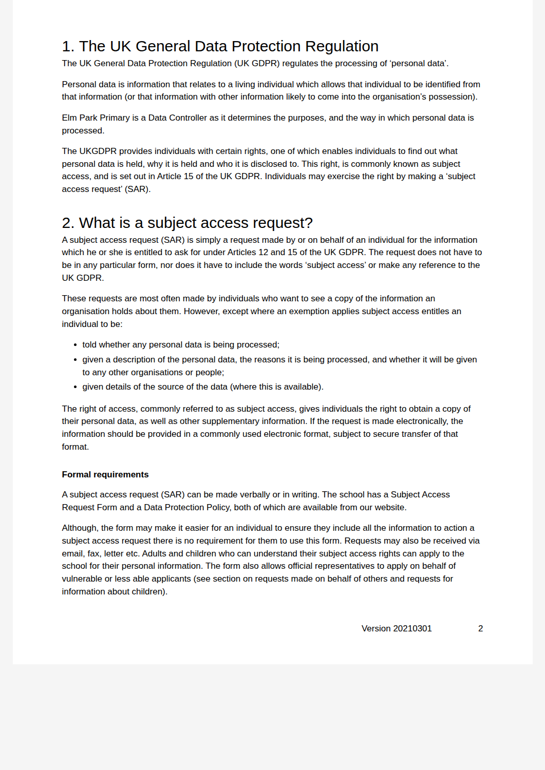1. The UK General Data Protection Regulation
The UK General Data Protection Regulation (UK GDPR) regulates the processing of ‘personal data’.
Personal data is information that relates to a living individual which allows that individual to be identified from that information (or that information with other information likely to come into the organisation’s possession).
Elm Park Primary is a Data Controller as it determines the purposes, and the way in which personal data is processed.
The UKGDPR provides individuals with certain rights, one of which enables individuals to find out what personal data is held, why it is held and who it is disclosed to. This right, is commonly known as subject access, and is set out in Article 15 of the UK GDPR. Individuals may exercise the right by making a ‘subject access request’ (SAR).
2. What is a subject access request?
A subject access request (SAR) is simply a request made by or on behalf of an individual for the information which he or she is entitled to ask for under Articles 12 and 15 of the UK GDPR. The request does not have to be in any particular form, nor does it have to include the words ‘subject access’ or make any reference to the UK GDPR.
These requests are most often made by individuals who want to see a copy of the information an organisation holds about them. However, except where an exemption applies subject access entitles an individual to be:
told whether any personal data is being processed;
given a description of the personal data, the reasons it is being processed, and whether it will be given to any other organisations or people;
given details of the source of the data (where this is available).
The right of access, commonly referred to as subject access, gives individuals the right to obtain a copy of their personal data, as well as other supplementary information. If the request is made electronically, the information should be provided in a commonly used electronic format, subject to secure transfer of that format.
Formal requirements
A subject access request (SAR) can be made verbally or in writing. The school has a Subject Access Request Form and a Data Protection Policy, both of which are available from our website.
Although, the form may make it easier for an individual to ensure they include all the information to action a subject access request there is no requirement for them to use this form. Requests may also be received via email, fax, letter etc. Adults and children who can understand their subject access rights can apply to the school for their personal information. The form also allows official representatives to apply on behalf of vulnerable or less able applicants (see section on requests made on behalf of others and requests for information about children).
Version 202103012